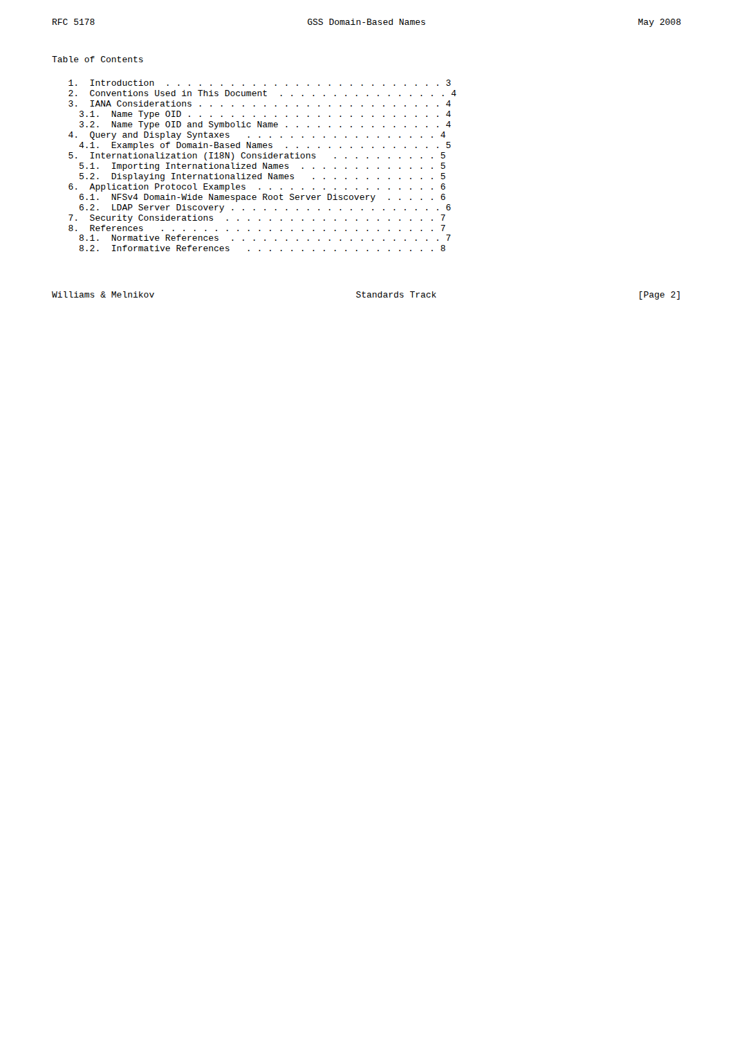RFC 5178 GSS Domain-Based Names May 2008
Table of Contents
   1.  Introduction  . . . . . . . . . . . . . . . . . . . . . . . . . . 3
   2.  Conventions Used in This Document  . . . . . . . . . . . . . . . . 4
   3.  IANA Considerations . . . . . . . . . . . . . . . . . . . . . . . 4
     3.1.  Name Type OID . . . . . . . . . . . . . . . . . . . . . . . . 4
     3.2.  Name Type OID and Symbolic Name . . . . . . . . . . . . . . . 4
   4.  Query and Display Syntaxes   . . . . . . . . . . . . . . . . . . 4
     4.1.  Examples of Domain-Based Names  . . . . . . . . . . . . . . . 5
   5.  Internationalization (I18N) Considerations   . . . . . . . . . . 5
     5.1.  Importing Internationalized Names  . . . . . . . . . . . . . 5
     5.2.  Displaying Internationalized Names   . . . . . . . . . . . . 5
   6.  Application Protocol Examples  . . . . . . . . . . . . . . . . . 6
     6.1.  NFSv4 Domain-Wide Namespace Root Server Discovery  . . . . . 6
     6.2.  LDAP Server Discovery . . . . . . . . . . . . . . . . . . . . 6
   7.  Security Considerations  . . . . . . . . . . . . . . . . . . . . 7
   8.  References   . . . . . . . . . . . . . . . . . . . . . . . . . . 7
     8.1.  Normative References  . . . . . . . . . . . . . . . . . . . . 7
     8.2.  Informative References   . . . . . . . . . . . . . . . . . . 8
Williams & Melnikov Standards Track [Page 2]